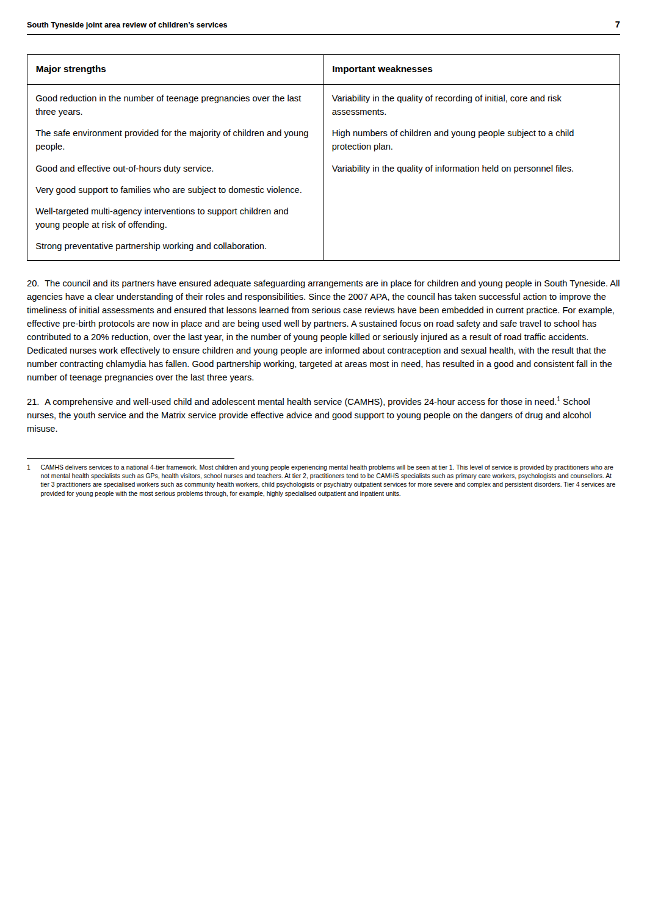South Tyneside joint area review of children’s services 7
| Major strengths | Important weaknesses |
| --- | --- |
| Good reduction in the number of teenage pregnancies over the last three years. The safe environment provided for the majority of children and young people. Good and effective out-of-hours duty service. Very good support to families who are subject to domestic violence. Well-targeted multi-agency interventions to support children and young people at risk of offending. Strong preventative partnership working and collaboration. | Variability in the quality of recording of initial, core and risk assessments. High numbers of children and young people subject to a child protection plan. Variability in the quality of information held on personnel files. |
20. The council and its partners have ensured adequate safeguarding arrangements are in place for children and young people in South Tyneside. All agencies have a clear understanding of their roles and responsibilities. Since the 2007 APA, the council has taken successful action to improve the timeliness of initial assessments and ensured that lessons learned from serious case reviews have been embedded in current practice. For example, effective pre-birth protocols are now in place and are being used well by partners. A sustained focus on road safety and safe travel to school has contributed to a 20% reduction, over the last year, in the number of young people killed or seriously injured as a result of road traffic accidents. Dedicated nurses work effectively to ensure children and young people are informed about contraception and sexual health, with the result that the number contracting chlamydia has fallen. Good partnership working, targeted at areas most in need, has resulted in a good and consistent fall in the number of teenage pregnancies over the last three years.
21. A comprehensive and well-used child and adolescent mental health service (CAMHS), provides 24-hour access for those in need.1 School nurses, the youth service and the Matrix service provide effective advice and good support to young people on the dangers of drug and alcohol misuse.
1 CAMHS delivers services to a national 4-tier framework. Most children and young people experiencing mental health problems will be seen at tier 1. This level of service is provided by practitioners who are not mental health specialists such as GPs, health visitors, school nurses and teachers. At tier 2, practitioners tend to be CAMHS specialists such as primary care workers, psychologists and counsellors. At tier 3 practitioners are specialised workers such as community health workers, child psychologists or psychiatry outpatient services for more severe and complex and persistent disorders. Tier 4 services are provided for young people with the most serious problems through, for example, highly specialised outpatient and inpatient units.